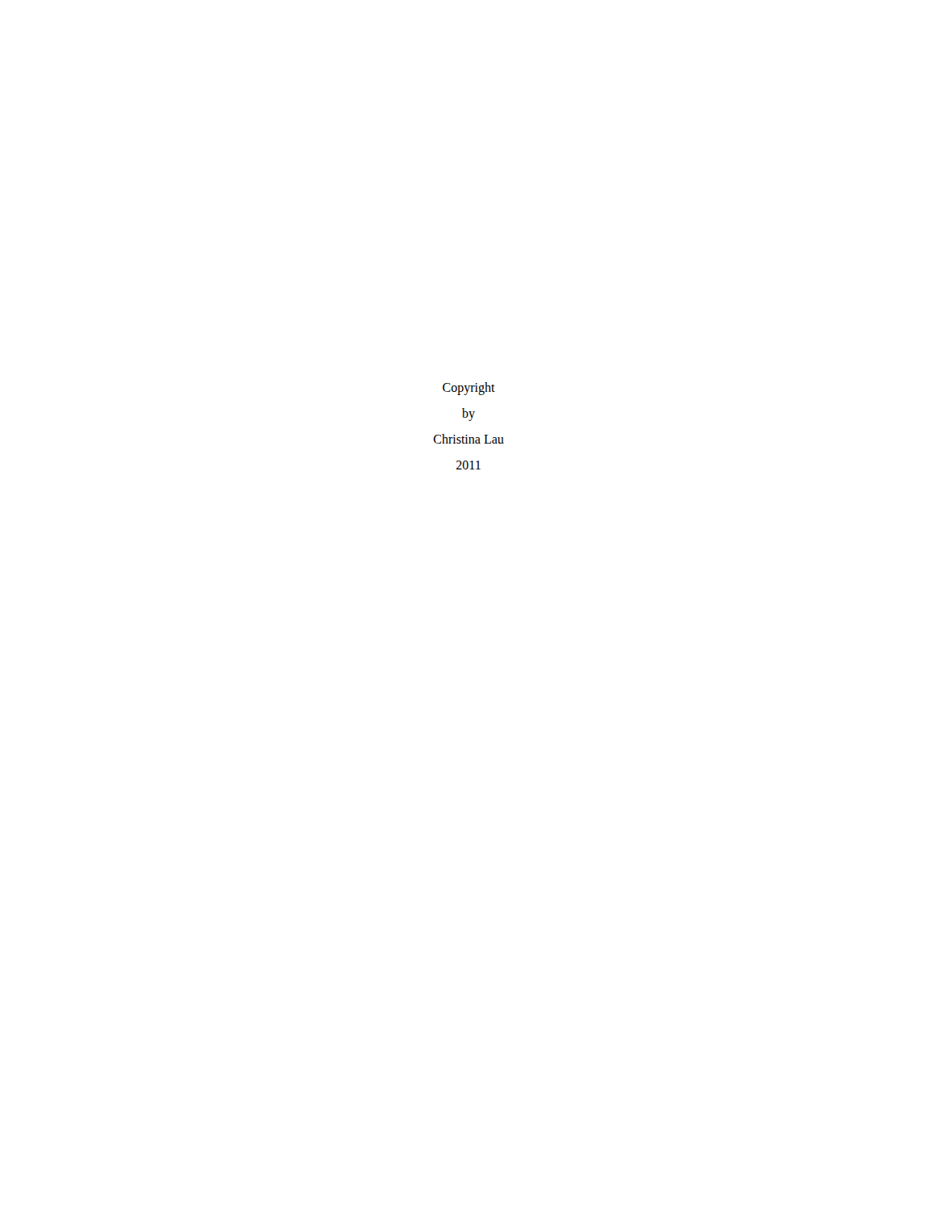Copyright
by
Christina Lau
2011